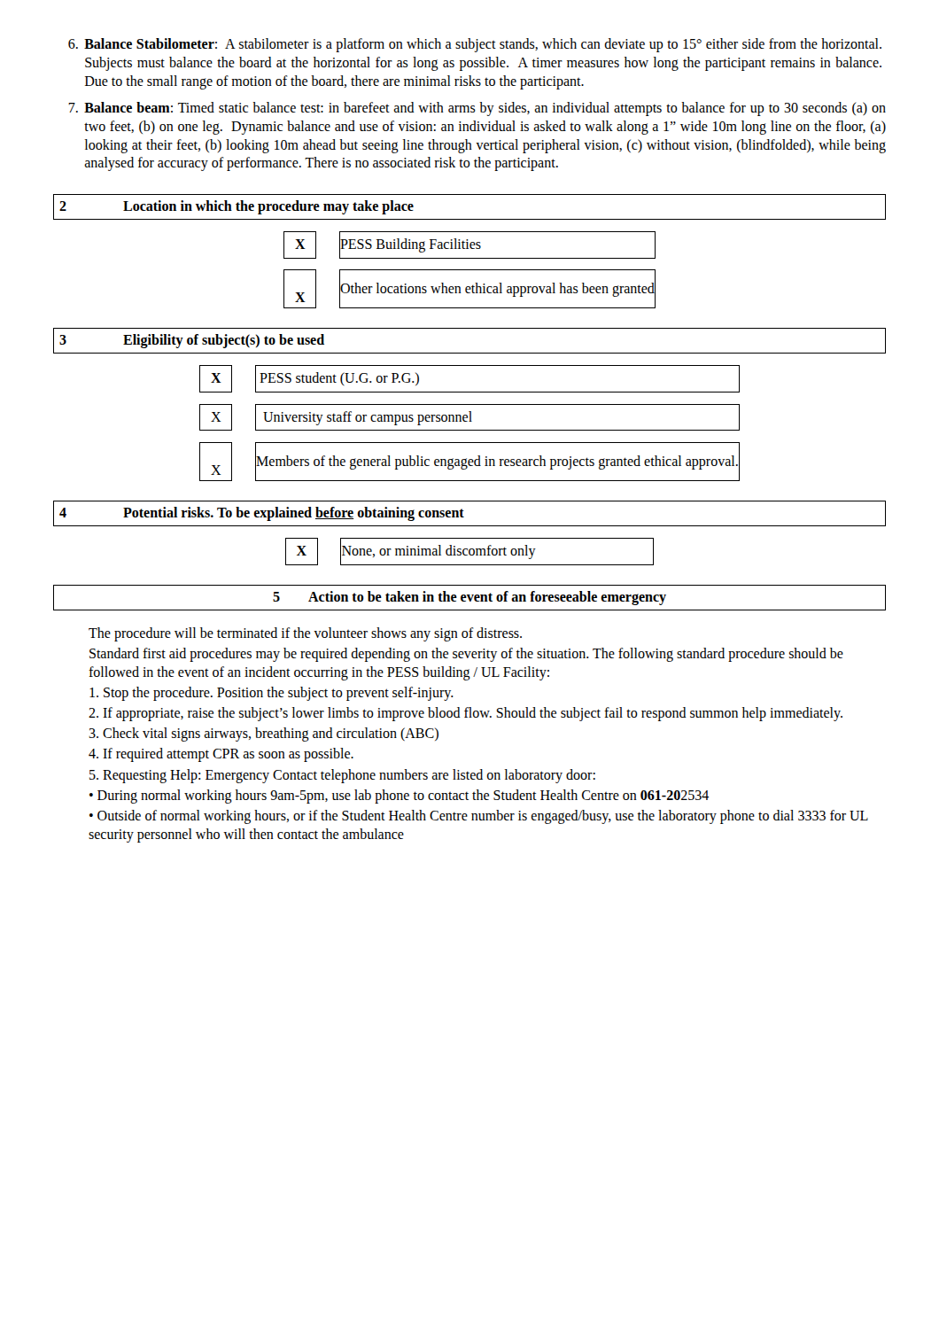6. Balance Stabilometer: A stabilometer is a platform on which a subject stands, which can deviate up to 15° either side from the horizontal. Subjects must balance the board at the horizontal for as long as possible. A timer measures how long the participant remains in balance. Due to the small range of motion of the board, there are minimal risks to the participant.
7. Balance beam: Timed static balance test: in barefeet and with arms by sides, an individual attempts to balance for up to 30 seconds (a) on two feet, (b) on one leg. Dynamic balance and use of vision: an individual is asked to walk along a 1” wide 10m long line on the floor, (a) looking at their feet, (b) looking 10m ahead but seeing line through vertical peripheral vision, (c) without vision, (blindfolded), while being analysed for accuracy of performance. There is no associated risk to the participant.
2 Location in which the procedure may take place
| X | | PESS Building Facilities |
| X | | Other locations when ethical approval has been granted |
3 Eligibility of subject(s) to be used
| X | | PESS student (U.G. or P.G.) |
| X | | University staff or campus personnel |
| X | | Members of the general public engaged in research projects granted ethical approval. |
4 Potential risks. To be explained before obtaining consent
| X | | None, or minimal discomfort only |
5 Action to be taken in the event of an foreseeable emergency
The procedure will be terminated if the volunteer shows any sign of distress.
Standard first aid procedures may be required depending on the severity of the situation. The following standard procedure should be followed in the event of an incident occurring in the PESS building / UL Facility:
1. Stop the procedure. Position the subject to prevent self-injury.
2. If appropriate, raise the subject’s lower limbs to improve blood flow. Should the subject fail to respond summon help immediately.
3. Check vital signs airways, breathing and circulation (ABC)
4. If required attempt CPR as soon as possible.
5. Requesting Help: Emergency Contact telephone numbers are listed on laboratory door:
• During normal working hours 9am-5pm, use lab phone to contact the Student Health Centre on 061-202534
• Outside of normal working hours, or if the Student Health Centre number is engaged/busy, use the laboratory phone to dial 3333 for UL security personnel who will then contact the ambulance